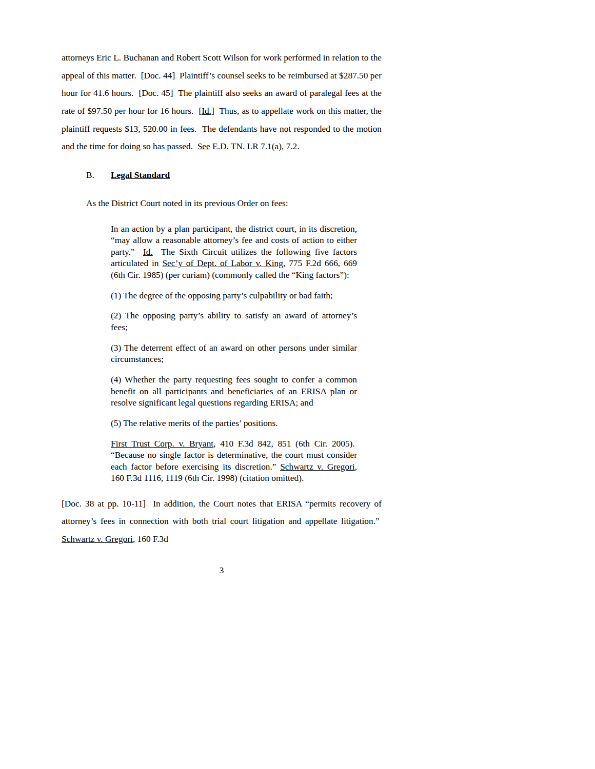attorneys Eric L. Buchanan and Robert Scott Wilson for work performed in relation to the appeal of this matter. [Doc. 44] Plaintiff’s counsel seeks to be reimbursed at $287.50 per hour for 41.6 hours. [Doc. 45] The plaintiff also seeks an award of paralegal fees at the rate of $97.50 per hour for 16 hours. [Id.] Thus, as to appellate work on this matter, the plaintiff requests $13, 520.00 in fees. The defendants have not responded to the motion and the time for doing so has passed. See E.D. TN. LR 7.1(a), 7.2.
B. Legal Standard
As the District Court noted in its previous Order on fees:
In an action by a plan participant, the district court, in its discretion, “may allow a reasonable attorney’s fee and costs of action to either party.” Id. The Sixth Circuit utilizes the following five factors articulated in Sec’y of Dept. of Labor v. King, 775 F.2d 666, 669 (6th Cir. 1985) (per curiam) (commonly called the “King factors”):
(1) The degree of the opposing party’s culpability or bad faith;
(2) The opposing party’s ability to satisfy an award of attorney’s fees;
(3) The deterrent effect of an award on other persons under similar circumstances;
(4) Whether the party requesting fees sought to confer a common benefit on all participants and beneficiaries of an ERISA plan or resolve significant legal questions regarding ERISA; and
(5) The relative merits of the parties’ positions.
First Trust Corp. v. Bryant, 410 F.3d 842, 851 (6th Cir. 2005). “Because no single factor is determinative, the court must consider each factor before exercising its discretion.” Schwartz v. Gregori, 160 F.3d 1116, 1119 (6th Cir. 1998) (citation omitted).
[Doc. 38 at pp. 10-11] In addition, the Court notes that ERISA “permits recovery of attorney’s fees in connection with both trial court litigation and appellate litigation.” Schwartz v. Gregori, 160 F.3d
3